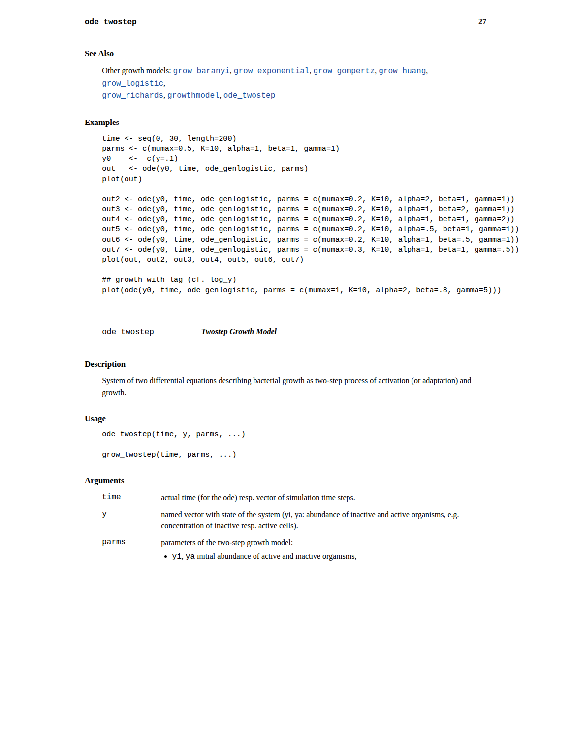ode_twostep 27
See Also
Other growth models: grow_baranyi, grow_exponential, grow_gompertz, grow_huang, grow_logistic,
grow_richards, growthmodel, ode_twostep
Examples
time <- seq(0, 30, length=200)
parms <- c(mumax=0.5, K=10, alpha=1, beta=1, gamma=1)
y0    <-  c(y=.1)
out   <- ode(y0, time, ode_genlogistic, parms)
plot(out)

out2 <- ode(y0, time, ode_genlogistic, parms = c(mumax=0.2, K=10, alpha=2, beta=1, gamma=1))
out3 <- ode(y0, time, ode_genlogistic, parms = c(mumax=0.2, K=10, alpha=1, beta=2, gamma=1))
out4 <- ode(y0, time, ode_genlogistic, parms = c(mumax=0.2, K=10, alpha=1, beta=1, gamma=2))
out5 <- ode(y0, time, ode_genlogistic, parms = c(mumax=0.2, K=10, alpha=.5, beta=1, gamma=1))
out6 <- ode(y0, time, ode_genlogistic, parms = c(mumax=0.2, K=10, alpha=1, beta=.5, gamma=1))
out7 <- ode(y0, time, ode_genlogistic, parms = c(mumax=0.3, K=10, alpha=1, beta=1, gamma=.5))
plot(out, out2, out3, out4, out5, out6, out7)

## growth with lag (cf. log_y)
plot(ode(y0, time, ode_genlogistic, parms = c(mumax=1, K=10, alpha=2, beta=.8, gamma=5)))
ode_twostep Twostep Growth Model
Description
System of two differential equations describing bacterial growth as two-step process of activation (or adaptation) and growth.
Usage
ode_twostep(time, y, parms, ...)

grow_twostep(time, parms, ...)
Arguments
time
actual time (for the ode) resp. vector of simulation time steps.
y
named vector with state of the system (yi, ya: abundance of inactive and active organisms, e.g. concentration of inactive resp. active cells).
parms
parameters of the two-step growth model:
yi, ya initial abundance of active and inactive organisms,